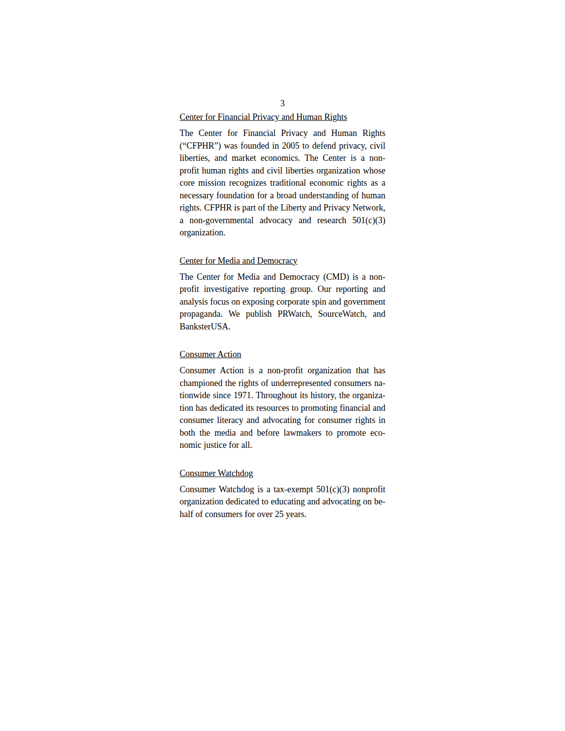3
Center for Financial Privacy and Human Rights
The Center for Financial Privacy and Human Rights (“CFPHR”) was founded in 2005 to defend privacy, civil liberties, and market economics. The Center is a non-profit human rights and civil liberties organization whose core mission recognizes traditional economic rights as a necessary foundation for a broad understanding of human rights. CFPHR is part of the Liberty and Privacy Network, a non-governmental advocacy and research 501(c)(3) organization.
Center for Media and Democracy
The Center for Media and Democracy (CMD) is a non-profit investigative reporting group. Our reporting and analysis focus on exposing corporate spin and government propaganda. We publish PRWatch, SourceWatch, and BanksterUSA.
Consumer Action
Consumer Action is a non-profit organization that has championed the rights of underrepresented consumers nationwide since 1971. Throughout its history, the organization has dedicated its resources to promoting financial and consumer literacy and advocating for consumer rights in both the media and before lawmakers to promote economic justice for all.
Consumer Watchdog
Consumer Watchdog is a tax-exempt 501(c)(3) nonprofit organization dedicated to educating and advocating on behalf of consumers for over 25 years.